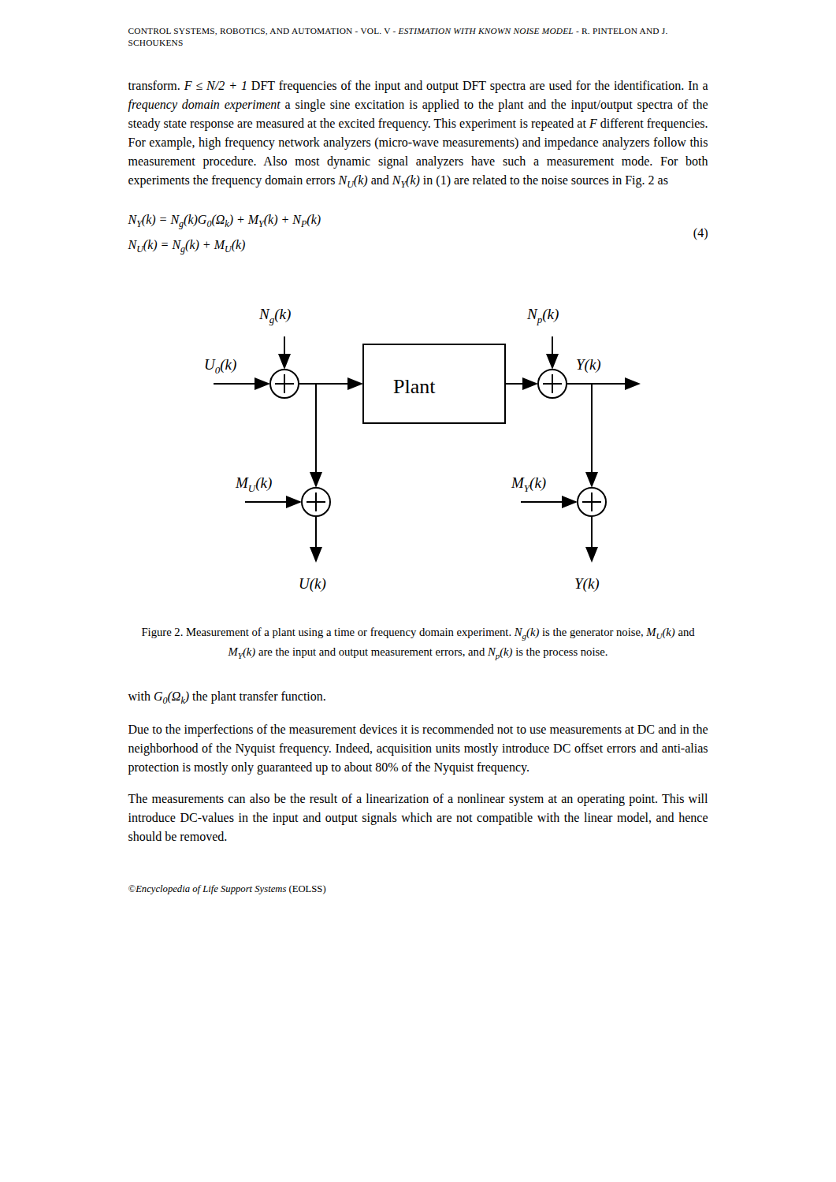CONTROL SYSTEMS, ROBOTICS, AND AUTOMATION - Vol. V - Estimation With Known Noise Model - R. Pintelon and J. Schoukens
transform. F ≤ N/2 + 1 DFT frequencies of the input and output DFT spectra are used for the identification. In a frequency domain experiment a single sine excitation is applied to the plant and the input/output spectra of the steady state response are measured at the excited frequency. This experiment is repeated at F different frequencies. For example, high frequency network analyzers (micro-wave measurements) and impedance analyzers follow this measurement procedure. Also most dynamic signal analyzers have such a measurement mode. For both experiments the frequency domain errors NU(k) and NY(k) in (1) are related to the noise sources in Fig. 2 as
NY(k) = Ng(k)G0(Ωk) + MY(k) + NP(k)
NU(k) = Ng(k) + MU(k)
(4)
Ng(k) Np(k) U0(k) MU(k) MY(k) U(k) Y(k) Y(k) Plant
Figure 2. Measurement of a plant using a time or frequency domain experiment. Ng(k) is the generator noise, MU(k) and MY(k) are the input and output measurement errors, and Np(k) is the process noise.
with G0(Ωk) the plant transfer function.
Due to the imperfections of the measurement devices it is recommended not to use measurements at DC and in the neighborhood of the Nyquist frequency. Indeed, acquisition units mostly introduce DC offset errors and anti-alias protection is mostly only guaranteed up to about 80% of the Nyquist frequency.
The measurements can also be the result of a linearization of a nonlinear system at an operating point. This will introduce DC-values in the input and output signals which are not compatible with the linear model, and hence should be removed.
©Encyclopedia of Life Support Systems (EOLSS)